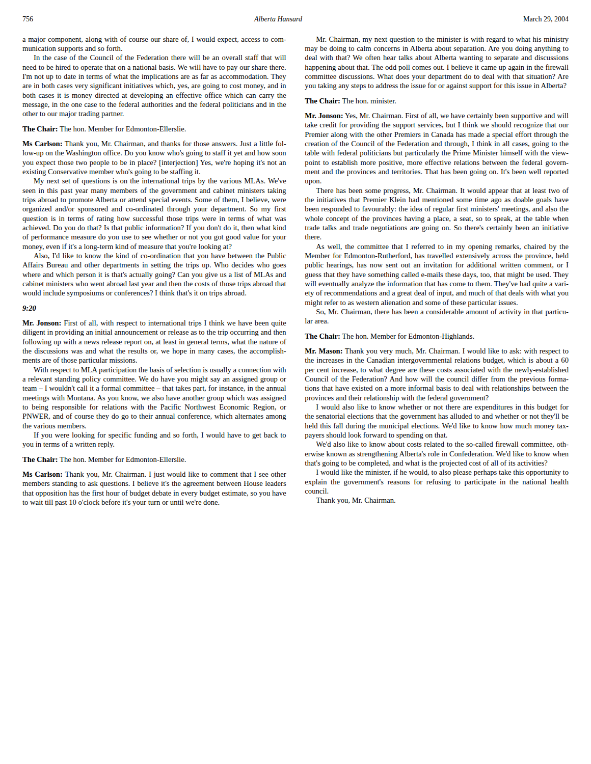756 Alberta Hansard March 29, 2004
a major component, along with of course our share of, I would expect, access to communication supports and so forth.
In the case of the Council of the Federation there will be an overall staff that will need to be hired to operate that on a national basis. We will have to pay our share there. I'm not up to date in terms of what the implications are as far as accommodation. They are in both cases very significant initiatives which, yes, are going to cost money, and in both cases it is money directed at developing an effective office which can carry the message, in the one case to the federal authorities and the federal politicians and in the other to our major trading partner.
The Chair: The hon. Member for Edmonton-Ellerslie.
Ms Carlson: Thank you, Mr. Chairman, and thanks for those answers. Just a little follow-up on the Washington office. Do you know who's going to staff it yet and how soon you expect those two people to be in place? [interjection] Yes, we're hoping it's not an existing Conservative member who's going to be staffing it.
My next set of questions is on the international trips by the various MLAs. We've seen in this past year many members of the government and cabinet ministers taking trips abroad to promote Alberta or attend special events. Some of them, I believe, were organized and/or sponsored and co-ordinated through your department. So my first question is in terms of rating how successful those trips were in terms of what was achieved. Do you do that? Is that public information? If you don't do it, then what kind of performance measure do you use to see whether or not you got good value for your money, even if it's a long-term kind of measure that you're looking at?
Also, I'd like to know the kind of co-ordination that you have between the Public Affairs Bureau and other departments in setting the trips up. Who decides who goes where and which person it is that's actually going? Can you give us a list of MLAs and cabinet ministers who went abroad last year and then the costs of those trips abroad that would include symposiums or conferences? I think that's it on trips abroad.
9:20
Mr. Jonson: First of all, with respect to international trips I think we have been quite diligent in providing an initial announcement or release as to the trip occurring and then following up with a news release report on, at least in general terms, what the nature of the discussions was and what the results or, we hope in many cases, the accomplishments are of those particular missions.
With respect to MLA participation the basis of selection is usually a connection with a relevant standing policy committee. We do have you might say an assigned group or team – I wouldn't call it a formal committee – that takes part, for instance, in the annual meetings with Montana. As you know, we also have another group which was assigned to being responsible for relations with the Pacific Northwest Economic Region, or PNWER, and of course they do go to their annual conference, which alternates among the various members.
If you were looking for specific funding and so forth, I would have to get back to you in terms of a written reply.
The Chair: The hon. Member for Edmonton-Ellerslie.
Ms Carlson: Thank you, Mr. Chairman. I just would like to comment that I see other members standing to ask questions. I believe it's the agreement between House leaders that opposition has the first hour of budget debate in every budget estimate, so you have to wait till past 10 o'clock before it's your turn or until we're done.
Mr. Chairman, my next question to the minister is with regard to what his ministry may be doing to calm concerns in Alberta about separation. Are you doing anything to deal with that? We often hear talks about Alberta wanting to separate and discussions happening about that. The odd poll comes out. I believe it came up again in the firewall committee discussions. What does your department do to deal with that situation? Are you taking any steps to address the issue for or against support for this issue in Alberta?
The Chair: The hon. minister.
Mr. Jonson: Yes, Mr. Chairman. First of all, we have certainly been supportive and will take credit for providing the support services, but I think we should recognize that our Premier along with the other Premiers in Canada has made a special effort through the creation of the Council of the Federation and through, I think in all cases, going to the table with federal politicians but particularly the Prime Minister himself with the viewpoint to establish more positive, more effective relations between the federal government and the provinces and territories. That has been going on. It's been well reported upon.
There has been some progress, Mr. Chairman. It would appear that at least two of the initiatives that Premier Klein had mentioned some time ago as doable goals have been responded to favourably: the idea of regular first ministers' meetings, and also the whole concept of the provinces having a place, a seat, so to speak, at the table when trade talks and trade negotiations are going on. So there's certainly been an initiative there.
As well, the committee that I referred to in my opening remarks, chaired by the Member for Edmonton-Rutherford, has travelled extensively across the province, held public hearings, has now sent out an invitation for additional written comment, or I guess that they have something called e-mails these days, too, that might be used. They will eventually analyze the information that has come to them. They've had quite a variety of recommendations and a great deal of input, and much of that deals with what you might refer to as western alienation and some of these particular issues.
So, Mr. Chairman, there has been a considerable amount of activity in that particular area.
The Chair: The hon. Member for Edmonton-Highlands.
Mr. Mason: Thank you very much, Mr. Chairman. I would like to ask: with respect to the increases in the Canadian intergovernmental relations budget, which is about a 60 per cent increase, to what degree are these costs associated with the newly-established Council of the Federation? And how will the council differ from the previous formations that have existed on a more informal basis to deal with relationships between the provinces and their relationship with the federal government?
I would also like to know whether or not there are expenditures in this budget for the senatorial elections that the government has alluded to and whether or not they'll be held this fall during the municipal elections. We'd like to know how much money taxpayers should look forward to spending on that.
We'd also like to know about costs related to the so-called firewall committee, otherwise known as strengthening Alberta's role in Confederation. We'd like to know when that's going to be completed, and what is the projected cost of all of its activities?
I would like the minister, if he would, to also please perhaps take this opportunity to explain the government's reasons for refusing to participate in the national health council.
Thank you, Mr. Chairman.